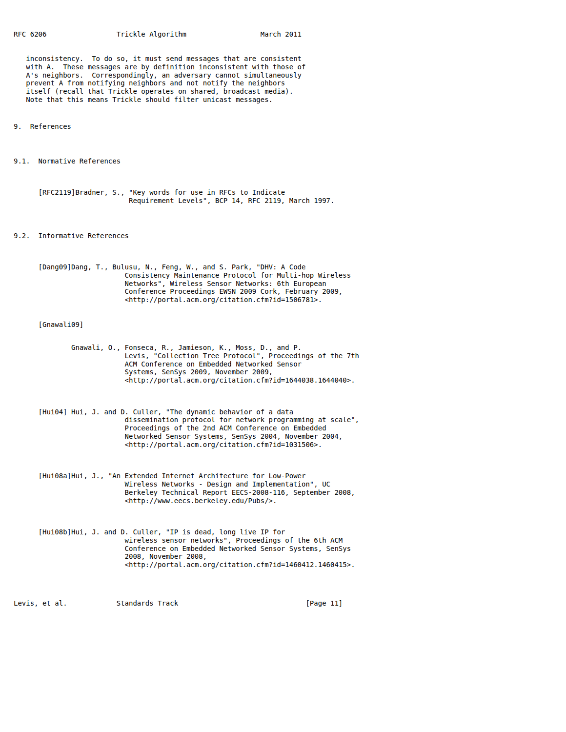RFC 6206 Trickle Algorithm March 2011
inconsistency. To do so, it must send messages that are consistent with A. These messages are by definition inconsistent with those of A's neighbors. Correspondingly, an adversary cannot simultaneously prevent A from notifying neighbors and not notify the neighbors itself (recall that Trickle operates on shared, broadcast media). Note that this means Trickle should filter unicast messages.
9.
References
9.1.
Normative References
[RFC2119]
Bradner, S., "Key words for use in RFCs to Indicate Requirement Levels", BCP 14, RFC 2119, March 1997.
9.2.
Informative References
[Dang09]
Dang, T., Bulusu, N., Feng, W., and S. Park, "DHV: A Code Consistency Maintenance Protocol for Multi-hop Wireless Networks", Wireless Sensor Networks: 6th European Conference Proceedings EWSN 2009 Cork, February 2009, <http://portal.acm.org/citation.cfm?id=1506781>.
[Gnawali09]
Gnawali, O., Fonseca, R., Jamieson, K., Moss, D., and P. Levis, "Collection Tree Protocol", Proceedings of the 7th ACM Conference on Embedded Networked Sensor Systems, SenSys 2009, November 2009, <http://portal.acm.org/citation.cfm?id=1644038.1644040>.
[Hui04]
Hui, J. and D. Culler, "The dynamic behavior of a data dissemination protocol for network programming at scale", Proceedings of the 2nd ACM Conference on Embedded Networked Sensor Systems, SenSys 2004, November 2004, <http://portal.acm.org/citation.cfm?id=1031506>.
[Hui08a]
Hui, J., "An Extended Internet Architecture for Low-Power Wireless Networks - Design and Implementation", UC Berkeley Technical Report EECS-2008-116, September 2008, <http://www.eecs.berkeley.edu/Pubs/>.
[Hui08b]
Hui, J. and D. Culler, "IP is dead, long live IP for wireless sensor networks", Proceedings of the 6th ACM Conference on Embedded Networked Sensor Systems, SenSys 2008, November 2008, <http://portal.acm.org/citation.cfm?id=1460412.1460415>.
Levis, et al. Standards Track[Page 11]